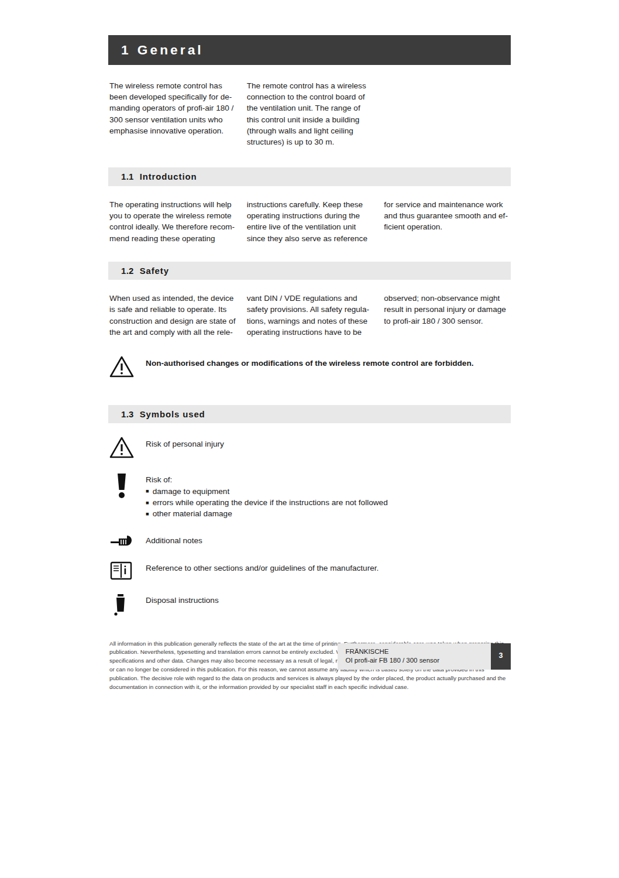1 General
The wireless remote control has been developed specifically for demanding operators of profi-air 180 / 300 sensor ventilation units who emphasise innovative operation.
The remote control has a wireless connection to the control board of the ventilation unit. The range of this control unit inside a building (through walls and light ceiling structures) is up to 30 m.
1.1 Introduction
The operating instructions will help you to operate the wireless remote control ideally. We therefore recommend reading these operating
instructions carefully. Keep these operating instructions during the entire live of the ventilation unit since they also serve as reference
for service and maintenance work and thus guarantee smooth and efficient operation.
1.2 Safety
When used as intended, the device is safe and reliable to operate. Its construction and design are state of the art and comply with all the rele-
vant DIN / VDE regulations and safety provisions. All safety regulations, warnings and notes of these operating instructions have to be
observed; non-observance might result in personal injury or damage to profi-air 180 / 300 sensor.
Non-authorised changes or modifications of the wireless remote control are forbidden.
1.3 Symbols used
Risk of personal injury
Risk of:
damage to equipment
errors while operating the device if the instructions are not followed
other material damage
Additional notes
Reference to other sections and/or guidelines of the manufacturer.
Disposal instructions
All information in this publication generally reflects the state of the art at the time of printing. Furthermore, considerable care was taken when preparing this publication. Nevertheless, typesetting and translation errors cannot be entirely excluded. We also reserve the right to make changes to our products, specifications and other data. Changes may also become necessary as a result of legal, material-related or other technological requirements, which cannot or can no longer be considered in this publication. For this reason, we cannot assume any liability which is based solely on the data provided in this publication. The decisive role with regard to the data on products and services is always played by the order placed, the product actually purchased and the documentation in connection with it, or the information provided by our specialist staff in each specific individual case.
FRÄNKISCHE
OI profi-air FB 180 / 300 sensor
3